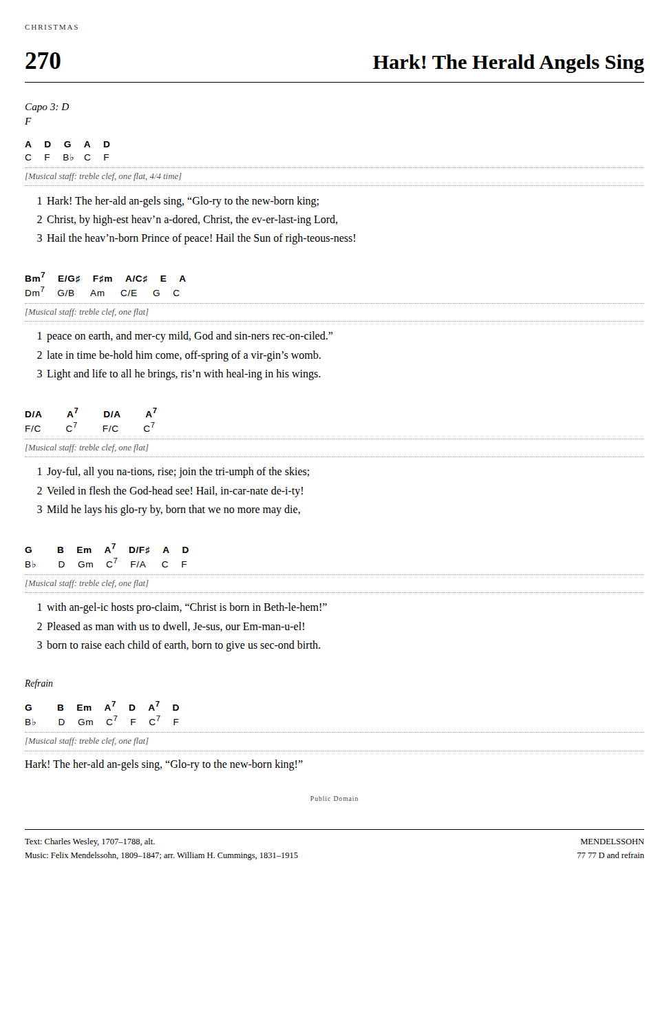Christmas
270
Hark! The Herald Angels Sing
Capo 3: D
F
A D G A D
C F B♭ C F
[Musical staff: treble clef, one flat, 4/4 time]
| 1 | Hark! The her‑ald an‑gels sing, “Glo‑ry to the new‑born king; |
| 2 | Christ, by high‑est heav’n a‑dored, Christ, the ev‑er‑last‑ing Lord, |
| 3 | Hail the heav’n‑born Prince of peace! Hail the Sun of righ‑teous‑ness! |
Bm7 E/G♯ F♯m A/C♯ E A
Dm7 G/B Am C/E G C
[Musical staff: treble clef, one flat]
| 1 | peace on earth, and mer‑cy mild, God and sin‑ners rec‑on‑ciled.” |
| 2 | late in time be‑hold him come, off‑spring of a vir‑gin’s womb. |
| 3 | Light and life to all he brings, ris’n with heal‑ing in his wings. |
D/A A7 D/A A7
F/C C7 F/C C7
[Musical staff: treble clef, one flat]
| 1 | Joy‑ful, all you na‑tions, rise; join the tri‑umph of the skies; |
| 2 | Veiled in flesh the God‑head see! Hail, in‑car‑nate de‑i‑ty! |
| 3 | Mild he lays his glo‑ry by, born that we no more may die, |
G B Em A7 D/F♯ A D
B♭ D Gm C7 F/A C F
[Musical staff: treble clef, one flat]
| 1 | with an‑gel‑ic hosts pro‑claim, “Christ is born in Beth‑le‑hem!” |
| 2 | Pleased as man with us to dwell, Je‑sus, our Em‑man‑u‑el! |
| 3 | born to raise each child of earth, born to give us sec‑ond birth. |
Refrain
G B Em A7 D A7 D
B♭ D Gm C7 F C7 F
[Musical staff: treble clef, one flat]
Hark! The her‑ald an‑gels sing, “Glo‑ry to the new‑born king!”
Public Domain
Text: Charles Wesley, 1707–1788, alt.
Music: Felix Mendelssohn, 1809–1847; arr. William H. Cummings, 1831–1915
MENDELSSOHN
77 77 D and refrain